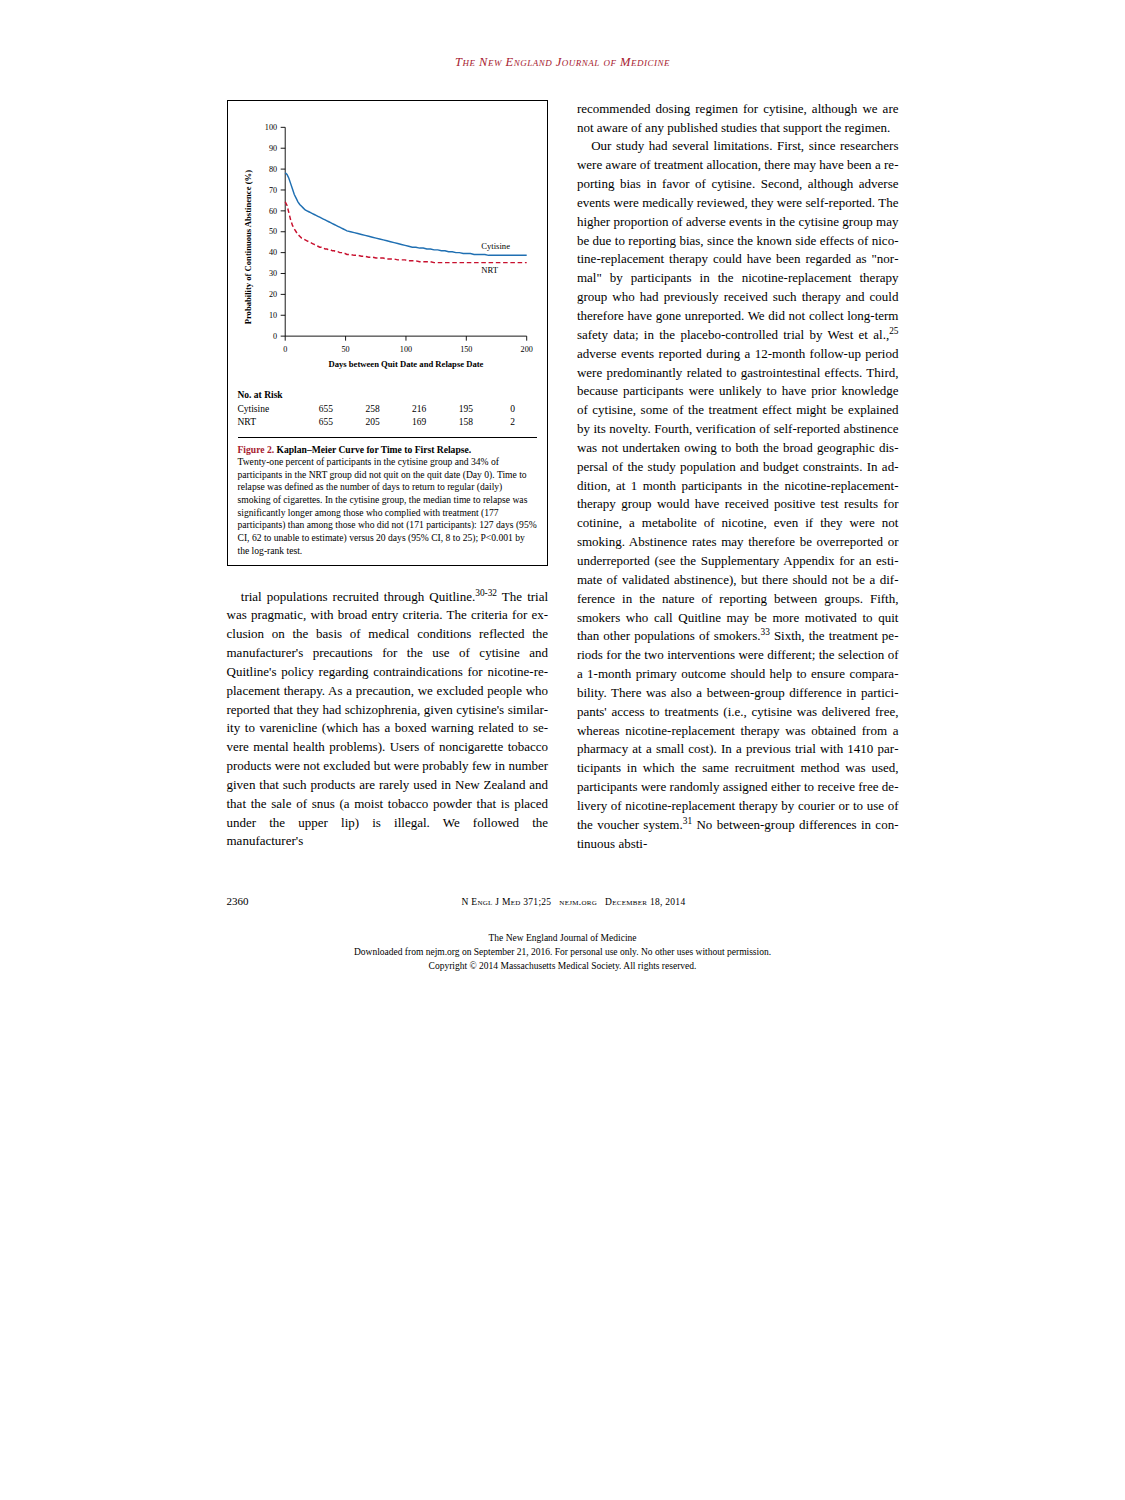The New England Journal of Medicine
Probability of Continuous Abstinence (%) 100 90 80 70 60 50 40 30 20 10 0 0 50 100 150 200 Days between Quit Date and Relapse Date Cytisine NRT
No. at Risk
| Cytisine | 655 | 258 | 216 | 195 | 0 |
| NRT | 655 | 205 | 169 | 158 | 2 |
Figure 2. Kaplan–Meier Curve for Time to First Relapse.
Twenty-one percent of participants in the cytisine group and 34% of participants in the NRT group did not quit on the quit date (Day 0). Time to relapse was defined as the number of days to return to regular (daily) smoking of cigarettes. In the cytisine group, the median time to relapse was significantly longer among those who complied with treatment (177 participants) than among those who did not (171 participants): 127 days (95% CI, 62 to unable to estimate) versus 20 days (95% CI, 8 to 25); P<0.001 by the log-rank test.
trial populations recruited through Quitline.30-32 The trial was pragmatic, with broad entry criteria. The criteria for exclusion on the basis of medical conditions reflected the manufacturer's precautions for the use of cytisine and Quitline's policy regarding contraindications for nicotine-replacement therapy. As a precaution, we excluded people who reported that they had schizophrenia, given cytisine's similarity to varenicline (which has a boxed warning related to severe mental health problems). Users of noncigarette tobacco products were not excluded but were probably few in number given that such products are rarely used in New Zealand and that the sale of snus (a moist tobacco powder that is placed under the upper lip) is illegal. We followed the manufacturer's
recommended dosing regimen for cytisine, although we are not aware of any published studies that support the regimen.
Our study had several limitations. First, since researchers were aware of treatment allocation, there may have been a reporting bias in favor of cytisine. Second, although adverse events were medically reviewed, they were self-reported. The higher proportion of adverse events in the cytisine group may be due to reporting bias, since the known side effects of nicotine-replacement therapy could have been regarded as "normal" by participants in the nicotine-replacement therapy group who had previously received such therapy and could therefore have gone unreported. We did not collect long-term safety data; in the placebo-controlled trial by West et al.,25 adverse events reported during a 12-month follow-up period were predominantly related to gastrointestinal effects. Third, because participants were unlikely to have prior knowledge of cytisine, some of the treatment effect might be explained by its novelty. Fourth, verification of self-reported abstinence was not undertaken owing to both the broad geographic dispersal of the study population and budget constraints. In addition, at 1 month participants in the nicotine-replacement-therapy group would have received positive test results for cotinine, a metabolite of nicotine, even if they were not smoking. Abstinence rates may therefore be overreported or underreported (see the Supplementary Appendix for an estimate of validated abstinence), but there should not be a difference in the nature of reporting between groups. Fifth, smokers who call Quitline may be more motivated to quit than other populations of smokers.33 Sixth, the treatment periods for the two interventions were different; the selection of a 1-month primary outcome should help to ensure comparability. There was also a between-group difference in participants' access to treatments (i.e., cytisine was delivered free, whereas nicotine-replacement therapy was obtained from a pharmacy at a small cost). In a previous trial with 1410 participants in which the same recruitment method was used, participants were randomly assigned either to receive free delivery of nicotine-replacement therapy by courier or to use of the voucher system.31 No between-group differences in continuous absti-
2360 N Engl J Med 371;25 nejm.org December 18, 2014
The New England Journal of Medicine
Downloaded from nejm.org on September 21, 2016. For personal use only. No other uses without permission.
Copyright © 2014 Massachusetts Medical Society. All rights reserved.